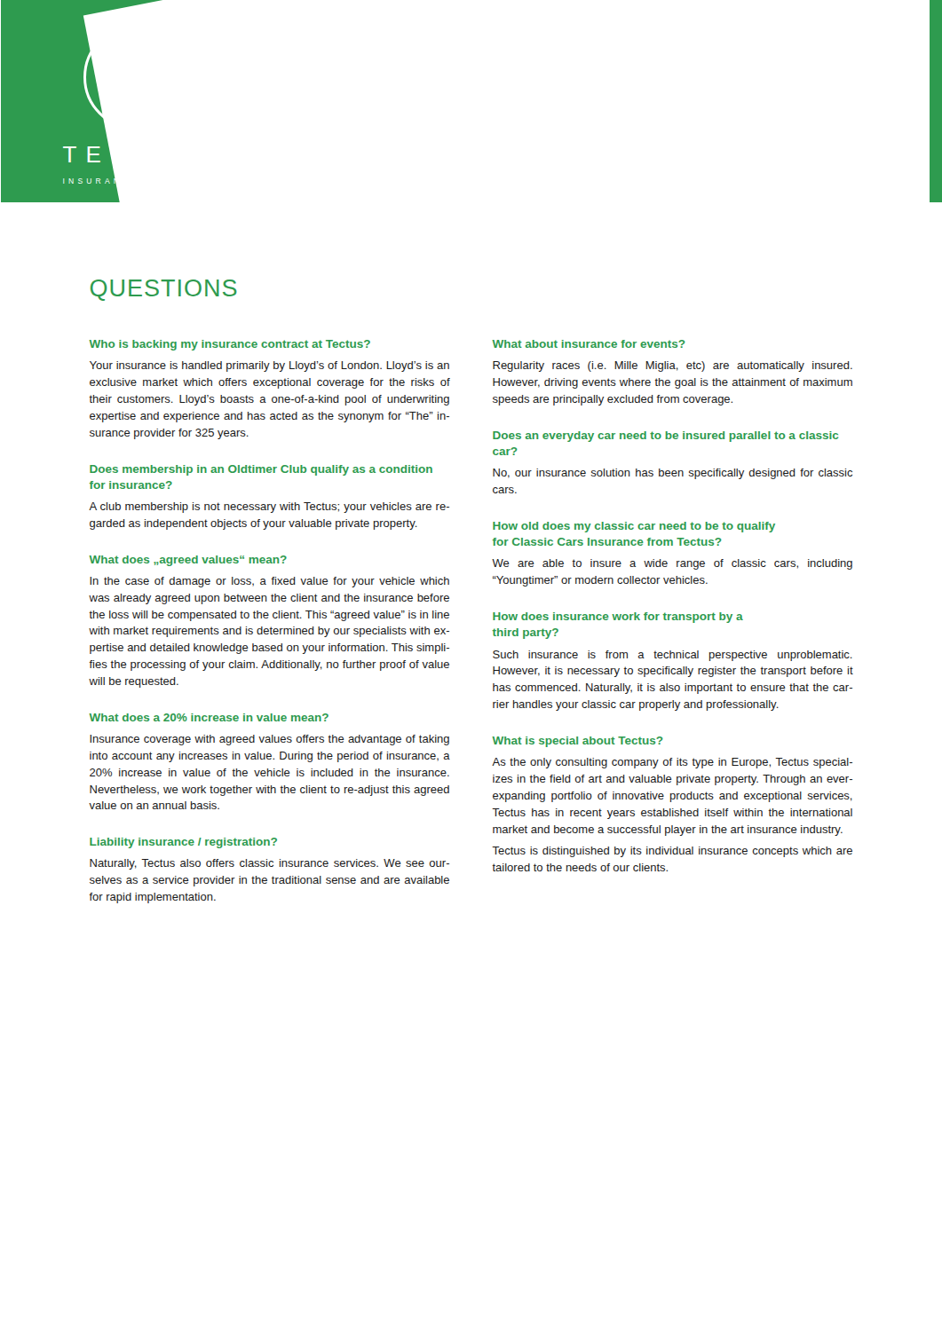TECTUS
INSURANCE BROKERS
QUESTIONS
Who is backing my insurance contract at Tectus?
Your insurance is handled primarily by Lloyd’s of London. Lloyd’s is an exclusive market which offers exceptional coverage for the risks of their customers. Lloyd’s boasts a one-of-a-kind pool of underwriting expertise and experience and has acted as the synonym for “The” insurance provider for 325 years.
Does membership in an Oldtimer Club qualify as a condition for insurance?
A club membership is not necessary with Tectus; your vehicles are regarded as independent objects of your valuable private property.
What does „agreed values“ mean?
In the case of damage or loss, a fixed value for your vehicle which was already agreed upon between the client and the insurance before the loss will be compensated to the client. This “agreed value” is in line with market requirements and is determined by our specialists with expertise and detailed knowledge based on your information. This simplifies the processing of your claim. Additionally, no further proof of value will be requested.
What does a 20% increase in value mean?
Insurance coverage with agreed values offers the advantage of taking into account any increases in value. During the period of insurance, a 20% increase in value of the vehicle is included in the insurance. Nevertheless, we work together with the client to re-adjust this agreed value on an annual basis.
Liability insurance / registration?
Naturally, Tectus also offers classic insurance services. We see ourselves as a service provider in the traditional sense and are available for rapid implementation.
What about insurance for events?
Regularity races (i.e. Mille Miglia, etc) are automatically insured. However, driving events where the goal is the attainment of maximum speeds are principally excluded from coverage.
Does an everyday car need to be insured parallel to a classic car?
No, our insurance solution has been specifically designed for classic cars.
How old does my classic car need to be to qualify
for Classic Cars Insurance from Tectus?
We are able to insure a wide range of classic cars, including “Youngtimer” or modern collector vehicles.
How does insurance work for transport by a
third party?
Such insurance is from a technical perspective unproblematic. However, it is necessary to specifically register the transport before it has commenced. Naturally, it is also important to ensure that the carrier handles your classic car properly and professionally.
What is special about Tectus?
As the only consulting company of its type in Europe, Tectus specializes in the field of art and valuable private property. Through an ever-expanding portfolio of innovative products and exceptional services, Tectus has in recent years established itself within the international market and become a successful player in the art insurance industry.
Tectus is distinguished by its individual insurance concepts which are tailored to the needs of our clients.